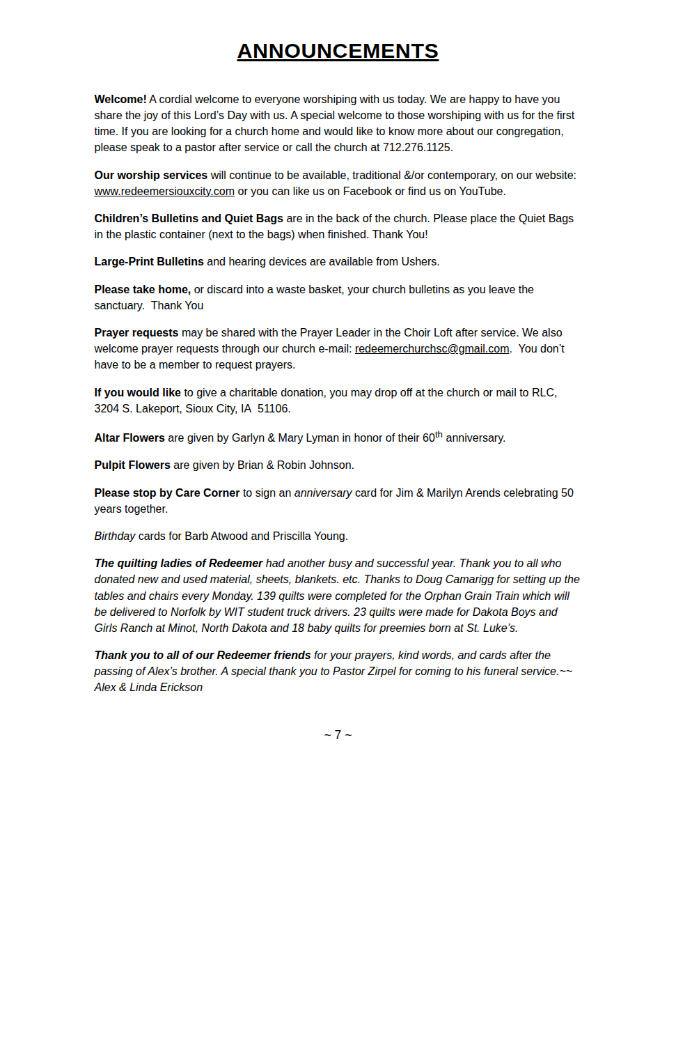ANNOUNCEMENTS
Welcome! A cordial welcome to everyone worshiping with us today. We are happy to have you share the joy of this Lord’s Day with us. A special welcome to those worshiping with us for the first time. If you are looking for a church home and would like to know more about our congregation, please speak to a pastor after service or call the church at 712.276.1125.
Our worship services will continue to be available, traditional &/or contemporary, on our website: www.redeemersiouxcity.com or you can like us on Facebook or find us on YouTube.
Children’s Bulletins and Quiet Bags are in the back of the church. Please place the Quiet Bags in the plastic container (next to the bags) when finished. Thank You!
Large-Print Bulletins and hearing devices are available from Ushers.
Please take home, or discard into a waste basket, your church bulletins as you leave the sanctuary. Thank You
Prayer requests may be shared with the Prayer Leader in the Choir Loft after service. We also welcome prayer requests through our church e-mail: redeemerchurchsc@gmail.com. You don’t have to be a member to request prayers.
If you would like to give a charitable donation, you may drop off at the church or mail to RLC, 3204 S. Lakeport, Sioux City, IA 51106.
Altar Flowers are given by Garlyn & Mary Lyman in honor of their 60th anniversary.
Pulpit Flowers are given by Brian & Robin Johnson.
Please stop by Care Corner to sign an anniversary card for Jim & Marilyn Arends celebrating 50 years together.
Birthday cards for Barb Atwood and Priscilla Young.
The quilting ladies of Redeemer had another busy and successful year. Thank you to all who donated new and used material, sheets, blankets. etc. Thanks to Doug Camarigg for setting up the tables and chairs every Monday. 139 quilts were completed for the Orphan Grain Train which will be delivered to Norfolk by WIT student truck drivers. 23 quilts were made for Dakota Boys and Girls Ranch at Minot, North Dakota and 18 baby quilts for preemies born at St. Luke’s.
Thank you to all of our Redeemer friends for your prayers, kind words, and cards after the passing of Alex’s brother. A special thank you to Pastor Zirpel for coming to his funeral service.~~ Alex & Linda Erickson
~ 7 ~